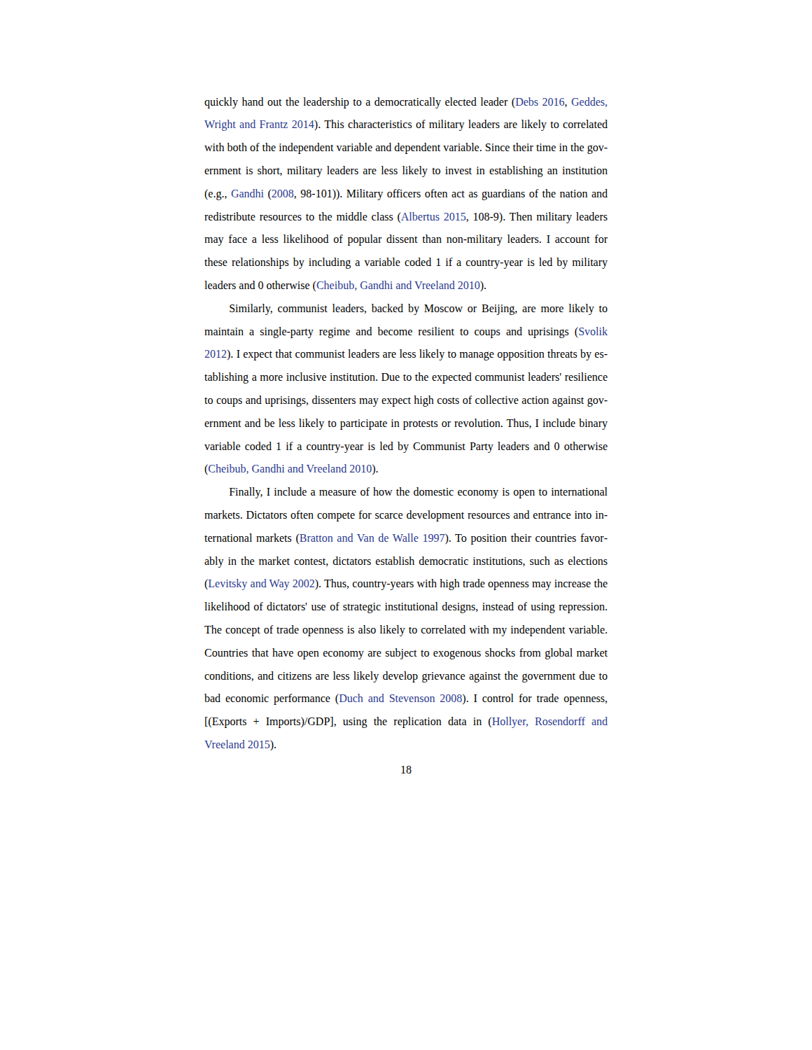quickly hand out the leadership to a democratically elected leader (Debs 2016, Geddes, Wright and Frantz 2014). This characteristics of military leaders are likely to correlated with both of the independent variable and dependent variable. Since their time in the government is short, military leaders are less likely to invest in establishing an institution (e.g., Gandhi (2008, 98-101)). Military officers often act as guardians of the nation and redistribute resources to the middle class (Albertus 2015, 108-9). Then military leaders may face a less likelihood of popular dissent than non-military leaders. I account for these relationships by including a variable coded 1 if a country-year is led by military leaders and 0 otherwise (Cheibub, Gandhi and Vreeland 2010).
Similarly, communist leaders, backed by Moscow or Beijing, are more likely to maintain a single-party regime and become resilient to coups and uprisings (Svolik 2012). I expect that communist leaders are less likely to manage opposition threats by establishing a more inclusive institution. Due to the expected communist leaders' resilience to coups and uprisings, dissenters may expect high costs of collective action against government and be less likely to participate in protests or revolution. Thus, I include binary variable coded 1 if a country-year is led by Communist Party leaders and 0 otherwise (Cheibub, Gandhi and Vreeland 2010).
Finally, I include a measure of how the domestic economy is open to international markets. Dictators often compete for scarce development resources and entrance into international markets (Bratton and Van de Walle 1997). To position their countries favorably in the market contest, dictators establish democratic institutions, such as elections (Levitsky and Way 2002). Thus, country-years with high trade openness may increase the likelihood of dictators' use of strategic institutional designs, instead of using repression. The concept of trade openness is also likely to correlated with my independent variable. Countries that have open economy are subject to exogenous shocks from global market conditions, and citizens are less likely develop grievance against the government due to bad economic performance (Duch and Stevenson 2008). I control for trade openness, [(Exports + Imports)/GDP], using the replication data in (Hollyer, Rosendorff and Vreeland 2015).
18